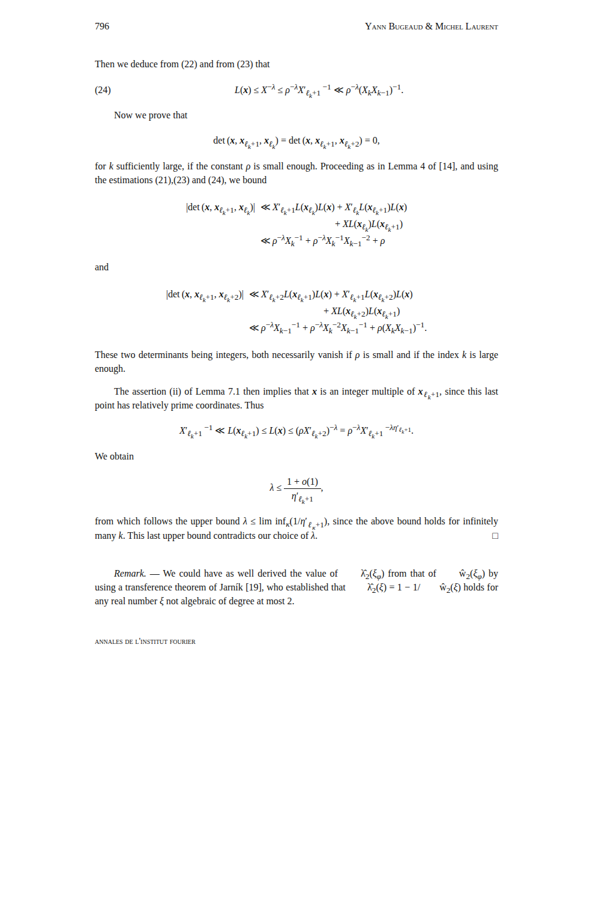796 Yann Bugeaud & Michel Laurent
Then we deduce from (22) and from (23) that
(24) L(x) ≤ X−λ ≤ ρ−λX′ℓk+1 −1 ≪ ρ−λ(XkXk−1)−1.
Now we prove that
det (x, xℓk+1, xℓk) = det (x, xℓk+1, xℓk+2) = 0,
for k sufficiently large, if the constant ρ is small enough. Proceeding as in Lemma 4 of [14], and using the estimations (21),(23) and (24), we bound
| / det ( x , x ℓ k +1 , x ℓ k )/ | ≪ | X ′ ℓ k +1 L ( x ℓ k ) L ( x ) + X ′ ℓ k L ( x ℓ k +1 ) L ( x ) |
| | | + XL ( x ℓ k ) L ( x ℓ k +1 ) |
| | ≪ | ρ − λ X k −1 + ρ − λ X k −1 X k −1 −2 + ρ |
and
| / det ( x , x ℓ k +1 , x ℓ k +2 )/ | ≪ | X ′ ℓ k +2 L ( x ℓ k +1 ) L ( x ) + X ′ ℓ k +1 L ( x ℓ k +2 ) L ( x ) |
| | | + XL ( x ℓ k +2 ) L ( x ℓ k +1 ) |
| | ≪ | ρ − λ X k −1 −1 + ρ − λ X k −2 X k −1 −1 + ρ ( X k X k −1 ) −1 . |
These two determinants being integers, both necessarily vanish if ρ is small and if the index k is large enough.
The assertion (ii) of Lemma 7.1 then implies that x is an integer multiple of xℓk+1, since this last point has relatively prime coordinates. Thus
X′ℓk+1 −1 ≪ L(xℓk+1) ≤ L(x) ≤ (ρX′ℓk+2)−λ = ρ−λX′ℓk+1 −λη′ℓk+1.
We obtain
λ ≤ 1 + o(1) η′ℓk+1 ,
from which follows the upper bound λ ≤ lim infκ(1/η′ℓκ+1), since the above bound holds for infinitely many k. This last upper bound contradicts our choice of λ. □
Remark. — We could have as well derived the value of λ̂2(ξφ) from that of ŵ2(ξφ) by using a transference theorem of Jarník [19], who established that λ̂2(ξ) = 1 − 1/ŵ2(ξ) holds for any real number ξ not algebraic of degree at most 2.
annales de l'institut fourier